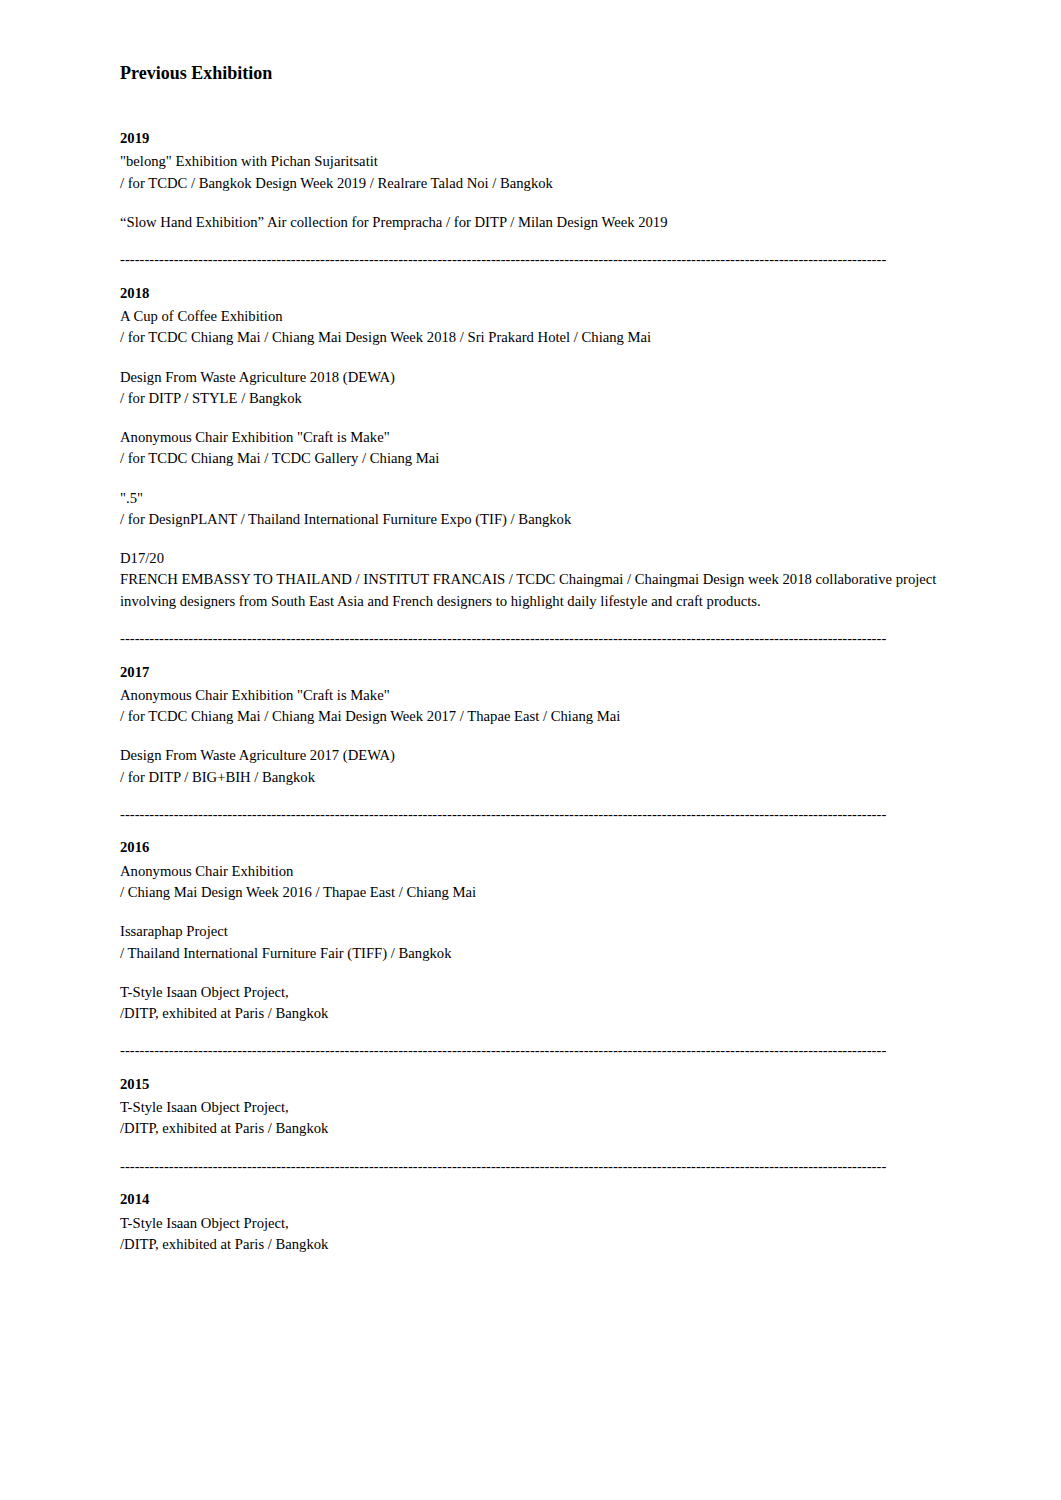Previous Exhibition
2019
"belong" Exhibition with Pichan Sujaritsatit
/ for TCDC / Bangkok Design Week 2019 / Realrare Talad Noi / Bangkok
“Slow Hand Exhibition” Air collection for Prempracha / for DITP / Milan Design Week 2019
-------------------------------------------------------------------------------------------------------------------------------------------------------------
2018
A Cup of Coffee Exhibition
/ for TCDC Chiang Mai / Chiang Mai Design Week 2018 / Sri Prakard Hotel / Chiang Mai
Design From Waste Agriculture 2018 (DEWA)
/ for DITP / STYLE / Bangkok
Anonymous Chair Exhibition "Craft is Make"
/ for TCDC Chiang Mai / TCDC Gallery / Chiang Mai
".5"
/ for DesignPLANT / Thailand International Furniture Expo (TIF) / Bangkok
D17/20
FRENCH EMBASSY TO THAILAND / INSTITUT FRANCAIS / TCDC Chaingmai / Chaingmai Design week 2018 collaborative project involving designers from South East Asia and French designers to highlight daily lifestyle and craft products.
-------------------------------------------------------------------------------------------------------------------------------------------------------------
2017
Anonymous Chair Exhibition "Craft is Make"
/ for TCDC Chiang Mai / Chiang Mai Design Week 2017 / Thapae East / Chiang Mai
Design From Waste Agriculture 2017 (DEWA)
/ for DITP / BIG+BIH / Bangkok
-------------------------------------------------------------------------------------------------------------------------------------------------------------
2016
Anonymous Chair Exhibition
/ Chiang Mai Design Week 2016 / Thapae East / Chiang Mai
Issaraphap Project
/ Thailand International Furniture Fair (TIFF) / Bangkok
T-Style Isaan Object Project,
/DITP, exhibited at Paris / Bangkok
-------------------------------------------------------------------------------------------------------------------------------------------------------------
2015
T-Style Isaan Object Project,
/DITP, exhibited at Paris / Bangkok
-------------------------------------------------------------------------------------------------------------------------------------------------------------
2014
T-Style Isaan Object Project,
/DITP, exhibited at Paris / Bangkok